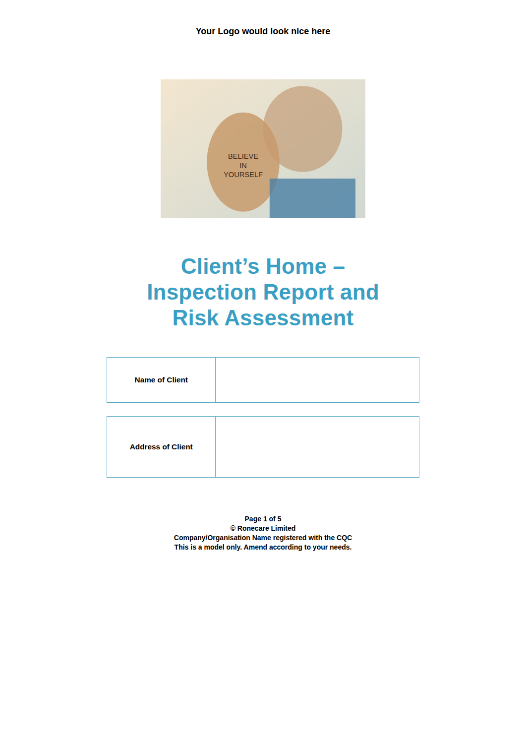Your Logo would look nice here
Client’s Home –
Inspection Report and
Risk Assessment
| Name of Client | |
| Address of Client | |
Page 1 of 5
© Ronecare Limited
Company/Organisation Name registered with the CQC
This is a model only. Amend according to your needs.